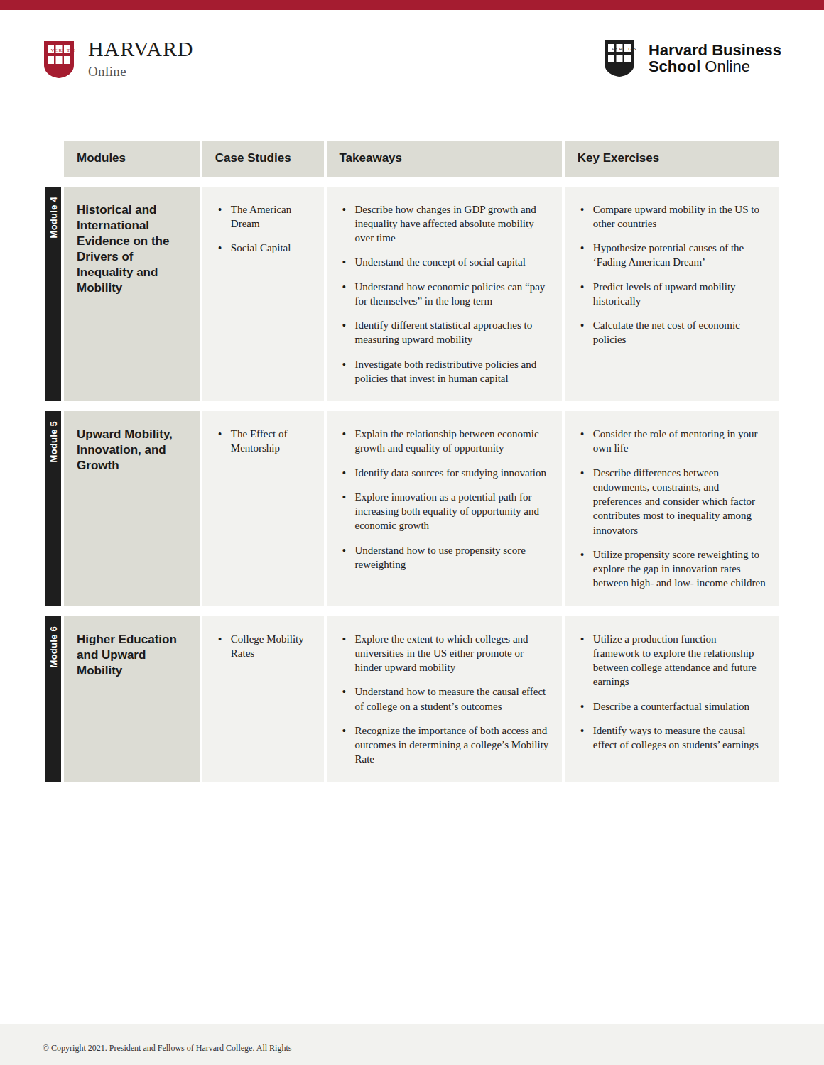VE RI TAS HARVARD Online
VE RI TAS Harvard Business School Online
| | Modules | Case Studies | Takeaways | Key Exercises |
| --- | --- | --- | --- | --- |
| Module 4 | Historical and International Evidence on the Drivers of Inequality and Mobility | The American Dream Social Capital | Describe how changes in GDP growth and inequality have affected absolute mobility over time Understand the concept of social capital Understand how economic policies can “pay for themselves” in the long term Identify different statistical approaches to measuring upward mobility Investigate both redistributive policies and policies that invest in human capital | Compare upward mobility in the US to other countries Hypothesize potential causes of the ‘Fading American Dream’ Predict levels of upward mobility historically Calculate the net cost of economic policies |
| Module 5 | Upward Mobility, Innovation, and Growth | The Effect of Mentorship | Explain the relationship between economic growth and equality of opportunity Identify data sources for studying innovation Explore innovation as a potential path for increasing both equality of opportunity and economic growth Understand how to use propensity score reweighting | Consider the role of mentoring in your own life Describe differences between endowments, constraints, and preferences and consider which factor contributes most to inequality among innovators Utilize propensity score reweighting to explore the gap in innovation rates between high- and low- income children |
| Module 6 | Higher Education and Upward Mobility | College Mobility Rates | Explore the extent to which colleges and universities in the US either promote or hinder upward mobility Understand how to measure the causal effect of college on a student’s outcomes Recognize the importance of both access and outcomes in determining a college’s Mobility Rate | Utilize a production function framework to explore the relationship between college attendance and future earnings Describe a counterfactual simulation Identify ways to measure the causal effect of colleges on students’ earnings |
© Copyright 2021. President and Fellows of Harvard College. All Rights